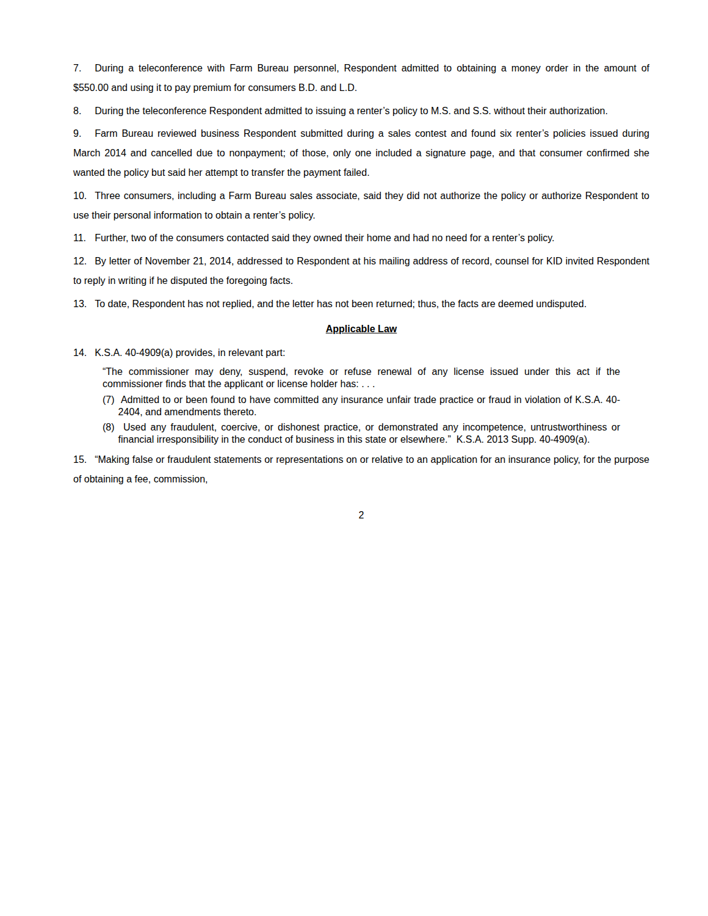7. During a teleconference with Farm Bureau personnel, Respondent admitted to obtaining a money order in the amount of $550.00 and using it to pay premium for consumers B.D. and L.D.
8. During the teleconference Respondent admitted to issuing a renter’s policy to M.S. and S.S. without their authorization.
9. Farm Bureau reviewed business Respondent submitted during a sales contest and found six renter’s policies issued during March 2014 and cancelled due to nonpayment; of those, only one included a signature page, and that consumer confirmed she wanted the policy but said her attempt to transfer the payment failed.
10. Three consumers, including a Farm Bureau sales associate, said they did not authorize the policy or authorize Respondent to use their personal information to obtain a renter’s policy.
11. Further, two of the consumers contacted said they owned their home and had no need for a renter’s policy.
12. By letter of November 21, 2014, addressed to Respondent at his mailing address of record, counsel for KID invited Respondent to reply in writing if he disputed the foregoing facts.
13. To date, Respondent has not replied, and the letter has not been returned; thus, the facts are deemed undisputed.
Applicable Law
14. K.S.A. 40-4909(a) provides, in relevant part:
“The commissioner may deny, suspend, revoke or refuse renewal of any license issued under this act if the commissioner finds that the applicant or license holder has: . . .
(7) Admitted to or been found to have committed any insurance unfair trade practice or fraud in violation of K.S.A. 40-2404, and amendments thereto.
(8) Used any fraudulent, coercive, or dishonest practice, or demonstrated any incompetence, untrustworthiness or financial irresponsibility in the conduct of business in this state or elsewhere.” K.S.A. 2013 Supp. 40-4909(a).
15.“Making false or fraudulent statements or representations on or relative to an application for an insurance policy, for the purpose of obtaining a fee, commission,
2